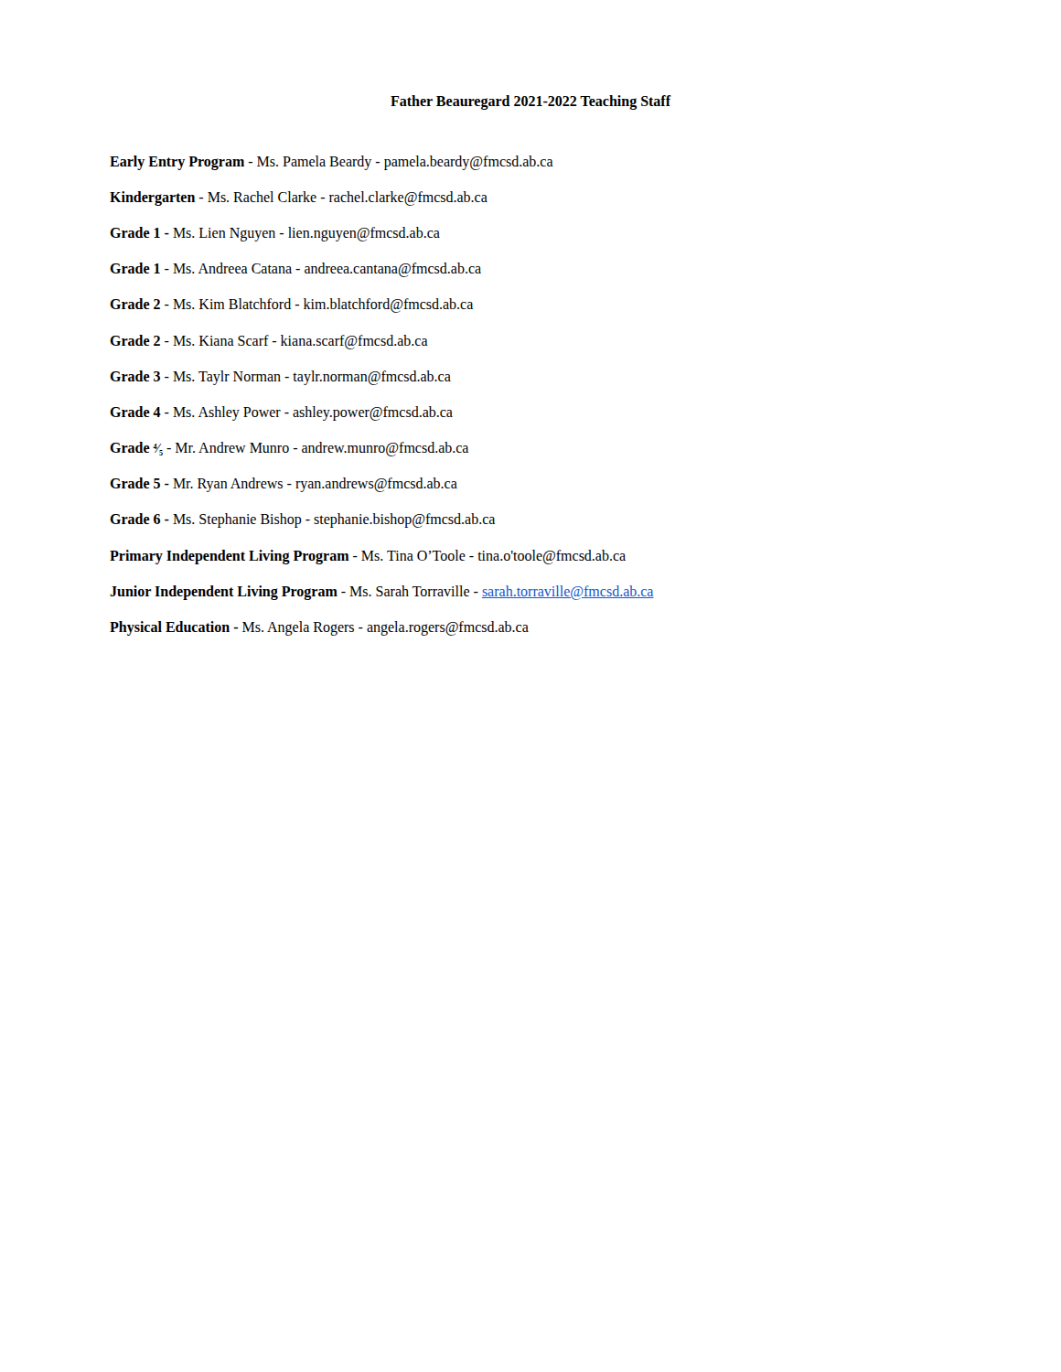Father Beauregard 2021-2022 Teaching Staff
Early Entry Program - Ms. Pamela Beardy - pamela.beardy@fmcsd.ab.ca
Kindergarten - Ms. Rachel Clarke - rachel.clarke@fmcsd.ab.ca
Grade 1 - Ms. Lien Nguyen - lien.nguyen@fmcsd.ab.ca
Grade 1 - Ms. Andreea Catana - andreea.cantana@fmcsd.ab.ca
Grade 2 - Ms. Kim Blatchford - kim.blatchford@fmcsd.ab.ca
Grade 2 - Ms. Kiana Scarf - kiana.scarf@fmcsd.ab.ca
Grade 3 - Ms. Taylr Norman - taylr.norman@fmcsd.ab.ca
Grade 4 - Ms. Ashley Power - ashley.power@fmcsd.ab.ca
Grade ⁴⁄₅ - Mr. Andrew Munro - andrew.munro@fmcsd.ab.ca
Grade 5 - Mr. Ryan Andrews - ryan.andrews@fmcsd.ab.ca
Grade 6 - Ms. Stephanie Bishop - stephanie.bishop@fmcsd.ab.ca
Primary Independent Living Program - Ms. Tina O’Toole - tina.o'toole@fmcsd.ab.ca
Junior Independent Living Program - Ms. Sarah Torraville - sarah.torraville@fmcsd.ab.ca
Physical Education - Ms. Angela Rogers - angela.rogers@fmcsd.ab.ca